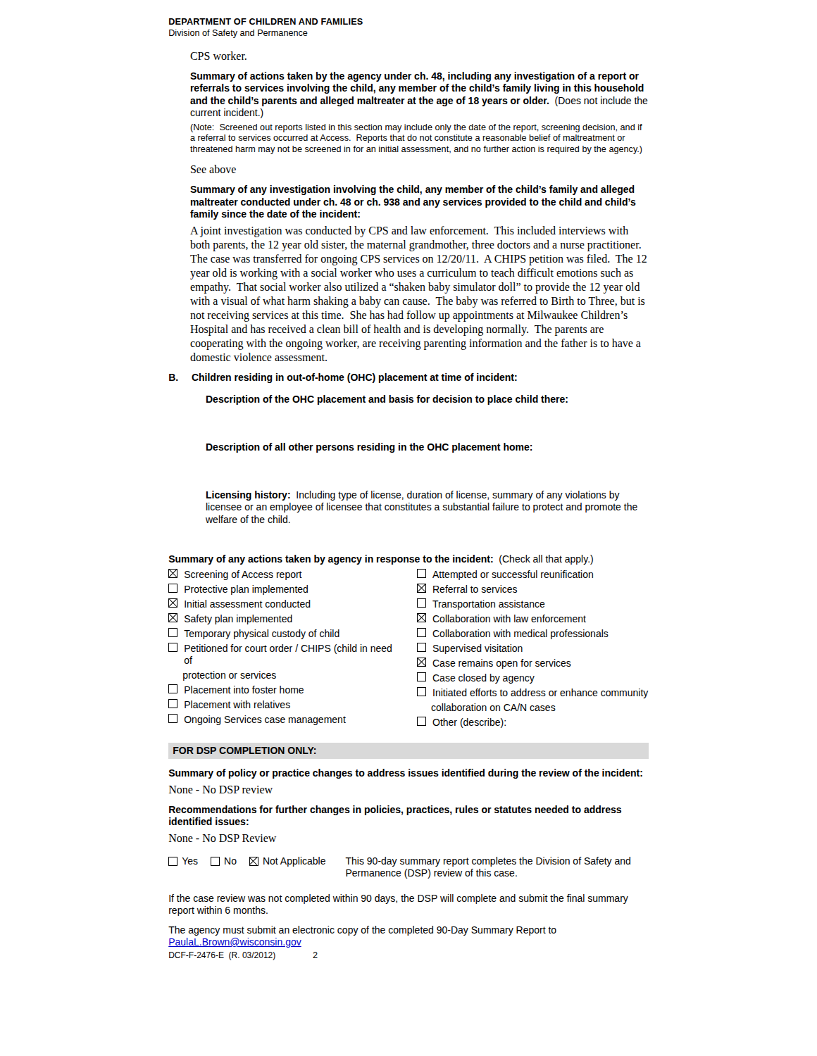DEPARTMENT OF CHILDREN AND FAMILIES
Division of Safety and Permanence
CPS worker.
Summary of actions taken by the agency under ch. 48, including any investigation of a report or referrals to services involving the child, any member of the child’s family living in this household and the child’s parents and alleged maltreater at the age of 18 years or older. (Does not include the current incident.)
(Note: Screened out reports listed in this section may include only the date of the report, screening decision, and if a referral to services occurred at Access. Reports that do not constitute a reasonable belief of maltreatment or threatened harm may not be screened in for an initial assessment, and no further action is required by the agency.)
See above
Summary of any investigation involving the child, any member of the child’s family and alleged maltreater conducted under ch. 48 or ch. 938 and any services provided to the child and child’s family since the date of the incident:
A joint investigation was conducted by CPS and law enforcement. This included interviews with both parents, the 12 year old sister, the maternal grandmother, three doctors and a nurse practitioner. The case was transferred for ongoing CPS services on 12/20/11. A CHIPS petition was filed. The 12 year old is working with a social worker who uses a curriculum to teach difficult emotions such as empathy. That social worker also utilized a “shaken baby simulator doll” to provide the 12 year old with a visual of what harm shaking a baby can cause. The baby was referred to Birth to Three, but is not receiving services at this time. She has had follow up appointments at Milwaukee Children’s Hospital and has received a clean bill of health and is developing normally. The parents are cooperating with the ongoing worker, are receiving parenting information and the father is to have a domestic violence assessment.
B. Children residing in out-of-home (OHC) placement at time of incident:
Description of the OHC placement and basis for decision to place child there:
Description of all other persons residing in the OHC placement home:
Licensing history: Including type of license, duration of license, summary of any violations by licensee or an employee of licensee that constitutes a substantial failure to protect and promote the welfare of the child.
Summary of any actions taken by agency in response to the incident: (Check all that apply.)
Screening of Access report
Protective plan implemented
Initial assessment conducted
Safety plan implemented
Temporary physical custody of child
Petitioned for court order / CHIPS (child in need of
protection or services
Placement into foster home
Placement with relatives
Ongoing Services case management
Attempted or successful reunification
Referral to services
Transportation assistance
Collaboration with law enforcement
Collaboration with medical professionals
Supervised visitation
Case remains open for services
Case closed by agency
Initiated efforts to address or enhance community
collaboration on CA/N cases
Other (describe):
FOR DSP COMPLETION ONLY:
Summary of policy or practice changes to address issues identified during the review of the incident:
None - No DSP review
Recommendations for further changes in policies, practices, rules or statutes needed to address identified issues:
None - No DSP Review
Yes
No
Not Applicable
This 90-day summary report completes the Division of Safety and Permanence (DSP) review of this case.
If the case review was not completed within 90 days, the DSP will complete and submit the final summary report within 6 months.
The agency must submit an electronic copy of the completed 90-Day Summary Report to PaulaL.Brown@wisconsin.gov
DCF-F-2476-E (R. 03/2012) 2